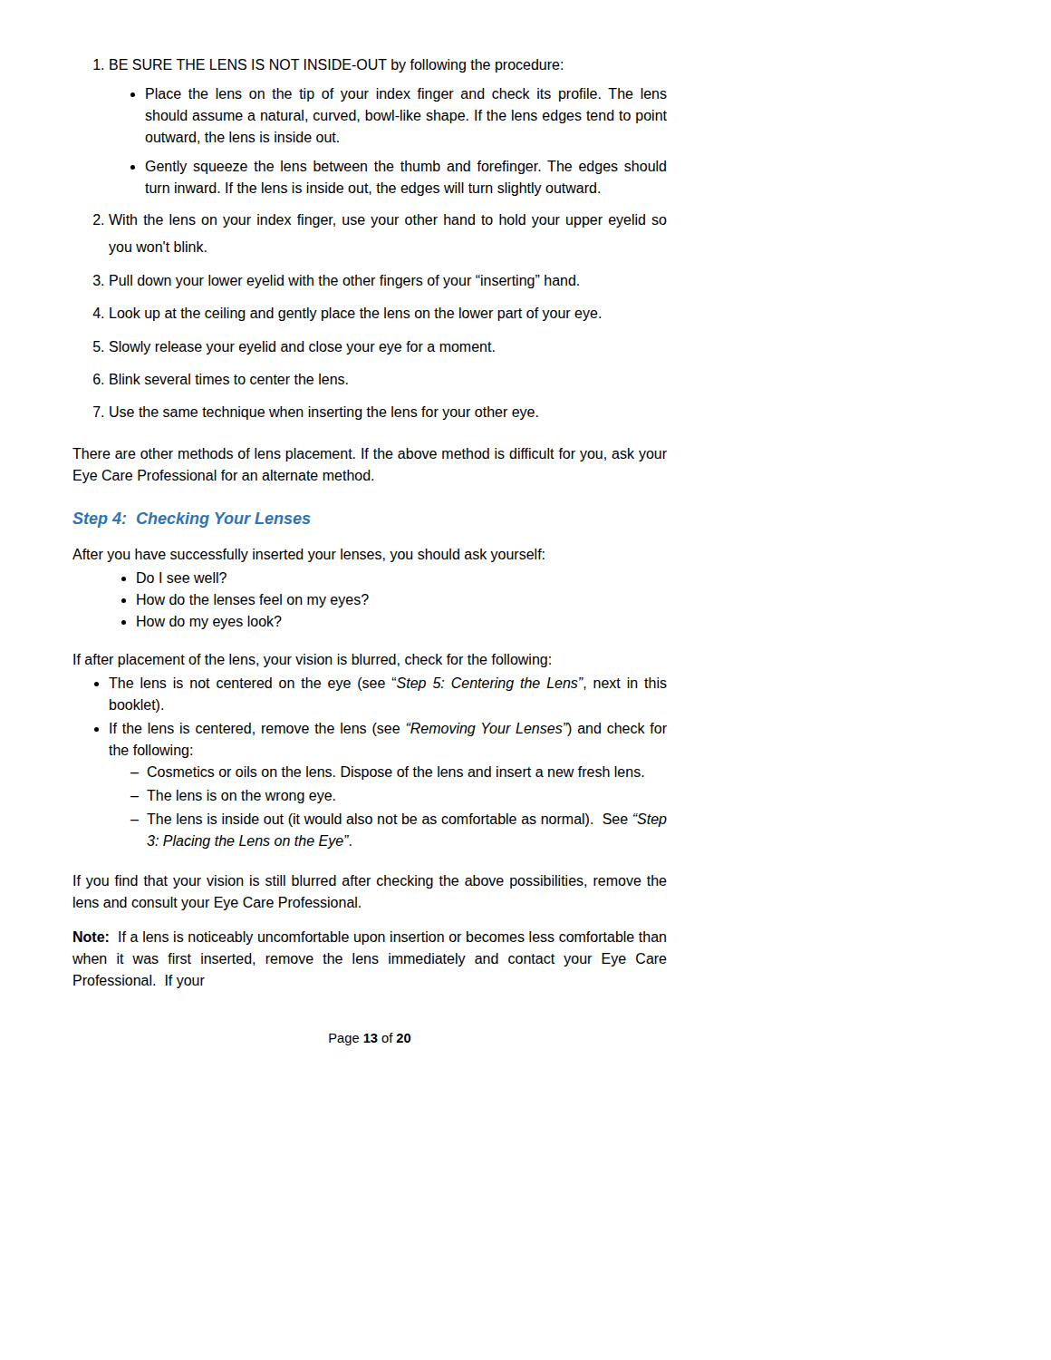BE SURE THE LENS IS NOT INSIDE-OUT by following the procedure:
Place the lens on the tip of your index finger and check its profile. The lens should assume a natural, curved, bowl-like shape. If the lens edges tend to point outward, the lens is inside out.
Gently squeeze the lens between the thumb and forefinger. The edges should turn inward. If the lens is inside out, the edges will turn slightly outward.
With the lens on your index finger, use your other hand to hold your upper eyelid so you won't blink.
Pull down your lower eyelid with the other fingers of your “inserting” hand.
Look up at the ceiling and gently place the lens on the lower part of your eye.
Slowly release your eyelid and close your eye for a moment.
Blink several times to center the lens.
Use the same technique when inserting the lens for your other eye.
There are other methods of lens placement. If the above method is difficult for you, ask your Eye Care Professional for an alternate method.
Step 4: Checking Your Lenses
After you have successfully inserted your lenses, you should ask yourself:
Do I see well?
How do the lenses feel on my eyes?
How do my eyes look?
If after placement of the lens, your vision is blurred, check for the following:
The lens is not centered on the eye (see “Step 5: Centering the Lens”, next in this booklet).
If the lens is centered, remove the lens (see “Removing Your Lenses”) and check for the following:
Cosmetics or oils on the lens. Dispose of the lens and insert a new fresh lens.
The lens is on the wrong eye.
The lens is inside out (it would also not be as comfortable as normal). See “Step 3: Placing the Lens on the Eye”.
If you find that your vision is still blurred after checking the above possibilities, remove the lens and consult your Eye Care Professional.
Note: If a lens is noticeably uncomfortable upon insertion or becomes less comfortable than when it was first inserted, remove the lens immediately and contact your Eye Care Professional. If your
Page 13 of 20